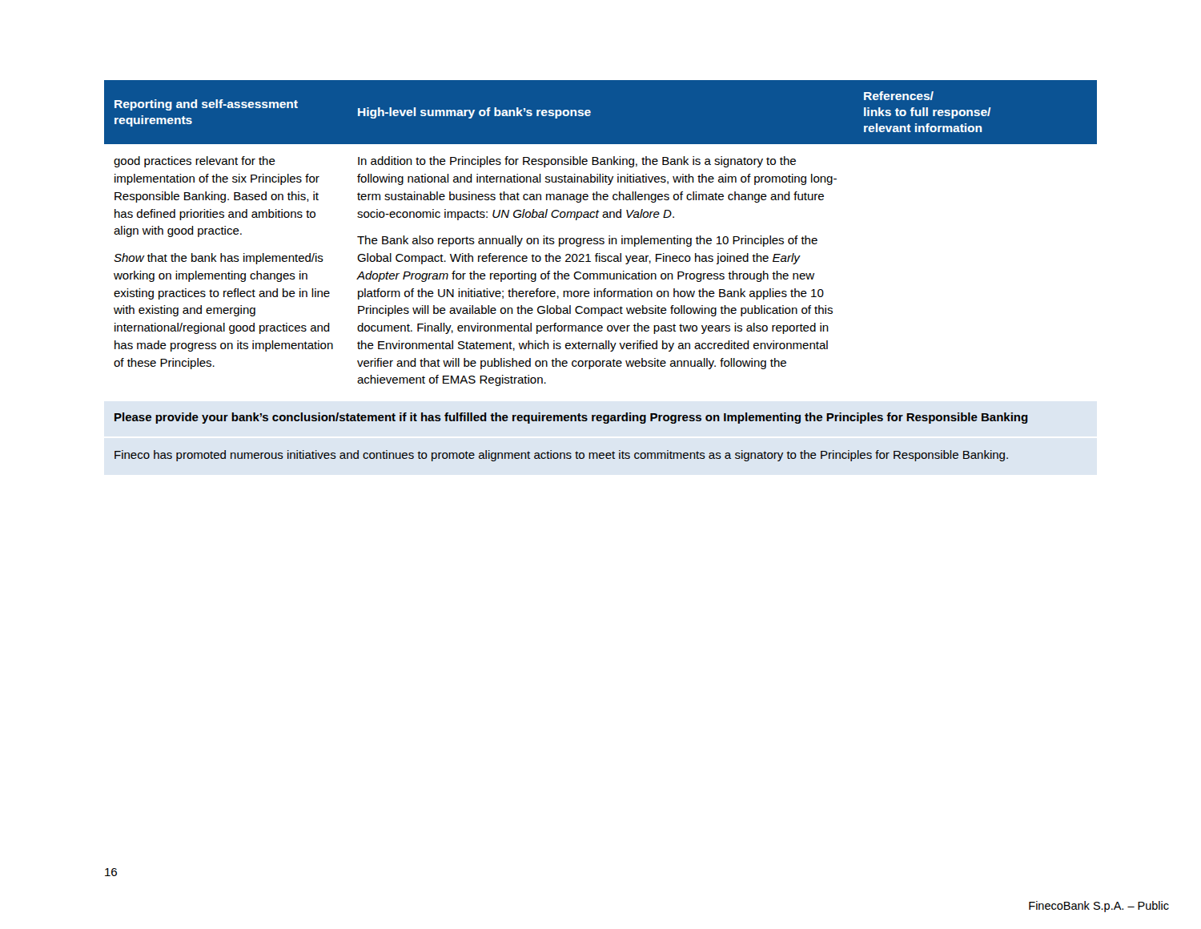| Reporting and self-assessment requirements | High-level summary of bank’s response | References/ links to full response/ relevant information |
| --- | --- | --- |
| good practices relevant for the implementation of the six Principles for Responsible Banking. Based on this, it has defined priorities and ambitions to align with good practice. Show that the bank has implemented/is working on implementing changes in existing practices to reflect and be in line with existing and emerging international/regional good practices and has made progress on its implementation of these Principles. | In addition to the Principles for Responsible Banking, the Bank is a signatory to the following national and international sustainability initiatives, with the aim of promoting long-term sustainable business that can manage the challenges of climate change and future socio-economic impacts: UN Global Compact and Valore D . The Bank also reports annually on its progress in implementing the 10 Principles of the Global Compact. With reference to the 2021 fiscal year, Fineco has joined the Early Adopter Program for the reporting of the Communication on Progress through the new platform of the UN initiative; therefore, more information on how the Bank applies the 10 Principles will be available on the Global Compact website following the publication of this document. Finally, environmental performance over the past two years is also reported in the Environmental Statement, which is externally verified by an accredited environmental verifier and that will be published on the corporate website annually. following the achievement of EMAS Registration. | |
| Please provide your bank’s conclusion/statement if it has fulfilled the requirements regarding Progress on Implementing the Principles for Responsible Banking |
| Fineco has promoted numerous initiatives and continues to promote alignment actions to meet its commitments as a signatory to the Principles for Responsible Banking. |
16
FinecoBank S.p.A. – Public